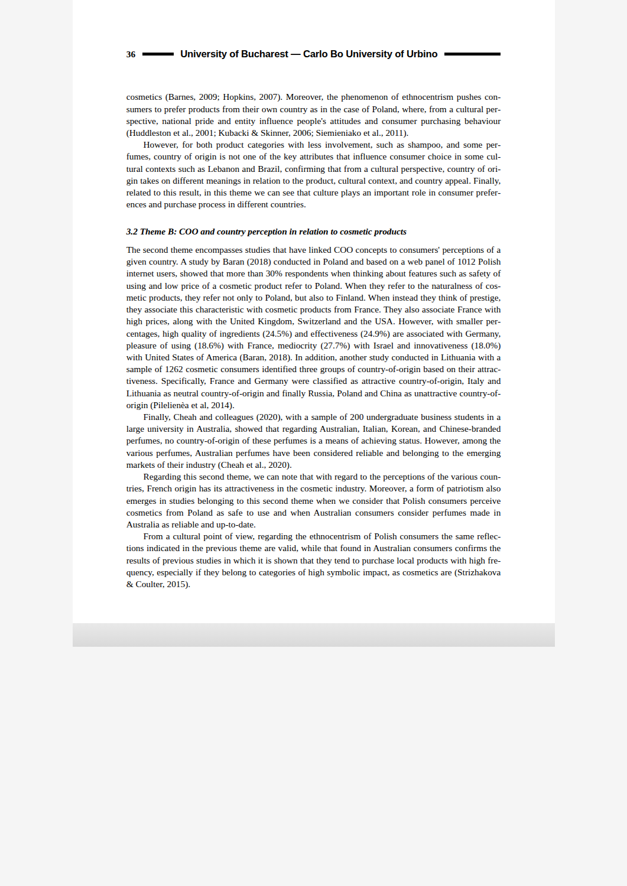36 University of Bucharest — Carlo Bo University of Urbino
cosmetics (Barnes, 2009; Hopkins, 2007). Moreover, the phenomenon of ethnocentrism pushes consumers to prefer products from their own country as in the case of Poland, where, from a cultural perspective, national pride and entity influence people's attitudes and consumer purchasing behaviour (Huddleston et al., 2001; Kubacki & Skinner, 2006; Siemieniako et al., 2011).
However, for both product categories with less involvement, such as shampoo, and some perfumes, country of origin is not one of the key attributes that influence consumer choice in some cultural contexts such as Lebanon and Brazil, confirming that from a cultural perspective, country of origin takes on different meanings in relation to the product, cultural context, and country appeal. Finally, related to this result, in this theme we can see that culture plays an important role in consumer preferences and purchase process in different countries.
3.2 Theme B: COO and country perception in relation to cosmetic products
The second theme encompasses studies that have linked COO concepts to consumers' perceptions of a given country. A study by Baran (2018) conducted in Poland and based on a web panel of 1012 Polish internet users, showed that more than 30% respondents when thinking about features such as safety of using and low price of a cosmetic product refer to Poland. When they refer to the naturalness of cosmetic products, they refer not only to Poland, but also to Finland. When instead they think of prestige, they associate this characteristic with cosmetic products from France. They also associate France with high prices, along with the United Kingdom, Switzerland and the USA. However, with smaller percentages, high quality of ingredients (24.5%) and effectiveness (24.9%) are associated with Germany, pleasure of using (18.6%) with France, mediocrity (27.7%) with Israel and innovativeness (18.0%) with United States of America (Baran, 2018). In addition, another study conducted in Lithuania with a sample of 1262 cosmetic consumers identified three groups of country-of-origin based on their attractiveness. Specifically, France and Germany were classified as attractive country-of-origin, Italy and Lithuania as neutral country-of-origin and finally Russia, Poland and China as unattractive country-of-origin (Pilelienèa et al, 2014).
Finally, Cheah and colleagues (2020), with a sample of 200 undergraduate business students in a large university in Australia, showed that regarding Australian, Italian, Korean, and Chinese-branded perfumes, no country-of-origin of these perfumes is a means of achieving status. However, among the various perfumes, Australian perfumes have been considered reliable and belonging to the emerging markets of their industry (Cheah et al., 2020).
Regarding this second theme, we can note that with regard to the perceptions of the various countries, French origin has its attractiveness in the cosmetic industry. Moreover, a form of patriotism also emerges in studies belonging to this second theme when we consider that Polish consumers perceive cosmetics from Poland as safe to use and when Australian consumers consider perfumes made in Australia as reliable and up-to-date.
From a cultural point of view, regarding the ethnocentrism of Polish consumers the same reflections indicated in the previous theme are valid, while that found in Australian consumers confirms the results of previous studies in which it is shown that they tend to purchase local products with high frequency, especially if they belong to categories of high symbolic impact, as cosmetics are (Strizhakova & Coulter, 2015).